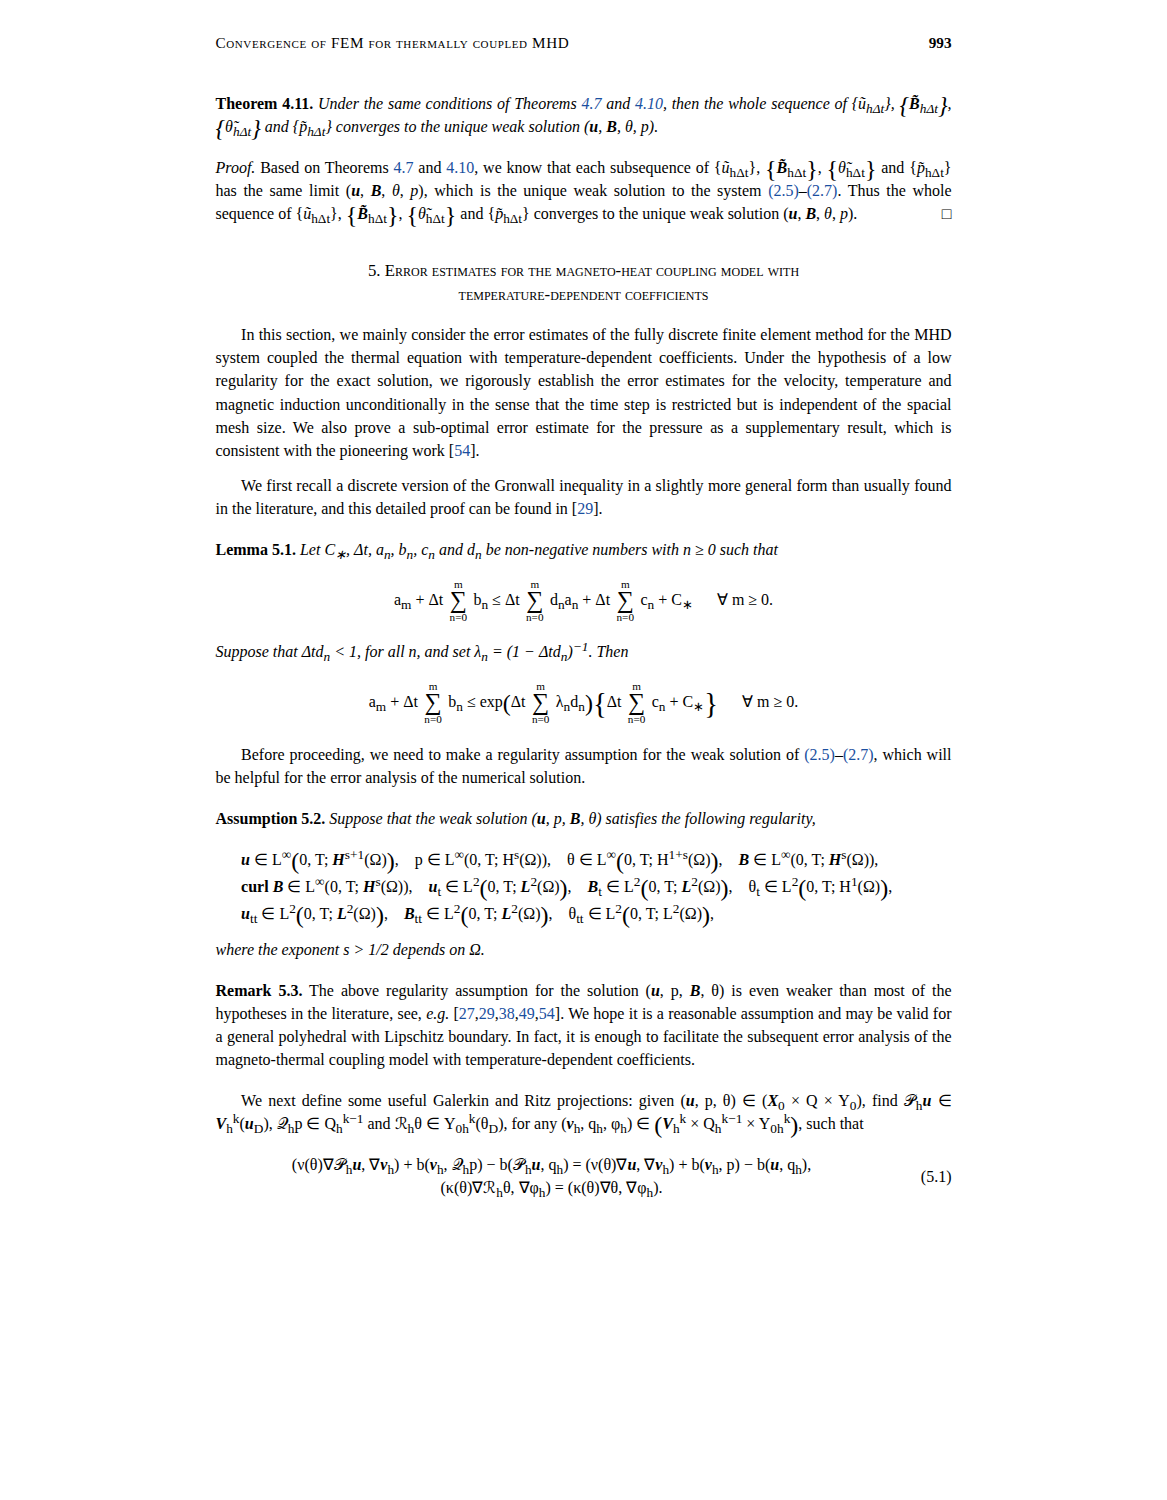Convergence of FEM for thermally coupled MHD 993
Theorem 4.11. Under the same conditions of Theorems 4.7 and 4.10, then the whole sequence of {ũhΔt}, {B̃hΔt}, {θ̃hΔt} and {p̃hΔt} converges to the unique weak solution (u, B, θ, p).
Proof. Based on Theorems 4.7 and 4.10, we know that each subsequence of {ũhΔt}, {B̃hΔt}, {θ̃hΔt} and {p̃hΔt} has the same limit (u, B, θ, p), which is the unique weak solution to the system (2.5)–(2.7). Thus the whole sequence of {ũhΔt}, {B̃hΔt}, {θ̃hΔt} and {p̃hΔt} converges to the unique weak solution (u, B, θ, p). □
5. Error estimates for the magneto-heat coupling model with
temperature-dependent coefficients
In this section, we mainly consider the error estimates of the fully discrete finite element method for the MHD system coupled the thermal equation with temperature-dependent coefficients. Under the hypothesis of a low regularity for the exact solution, we rigorously establish the error estimates for the velocity, temperature and magnetic induction unconditionally in the sense that the time step is restricted but is independent of the spacial mesh size. We also prove a sub-optimal error estimate for the pressure as a supplementary result, which is consistent with the pioneering work [54].
We first recall a discrete version of the Gronwall inequality in a slightly more general form than usually found in the literature, and this detailed proof can be found in [29].
Lemma 5.1. Let C∗, Δt, an, bn, cn and dn be non-negative numbers with n ≥ 0 such that
am + Δt m∑n=0 bn ≤ Δt m∑n=0 dnan + Δt m∑n=0 cn + C∗ ∀ m ≥ 0.
Suppose that Δtdn < 1, for all n, and set λn = (1 − Δtdn)−1. Then
am + Δt m∑n=0 bn ≤ exp(Δt m∑n=0 λndn){Δt m∑n=0 cn + C∗} ∀ m ≥ 0.
Before proceeding, we need to make a regularity assumption for the weak solution of (2.5)–(2.7), which will be helpful for the error analysis of the numerical solution.
Assumption 5.2. Suppose that the weak solution (u, p, B, θ) satisfies the following regularity,
u ∈ L∞(0, T; Hs+1(Ω)), p ∈ L∞(0, T; Hs(Ω)), θ ∈ L∞(0, T; H1+s(Ω)), B ∈ L∞(0, T; Hs(Ω)),
curl B ∈ L∞(0, T; Hs(Ω)), ut ∈ L2(0, T; L2(Ω)), Bt ∈ L2(0, T; L2(Ω)), θt ∈ L2(0, T; H1(Ω)),
utt ∈ L2(0, T; L2(Ω)), Btt ∈ L2(0, T; L2(Ω)), θtt ∈ L2(0, T; L2(Ω)),
where the exponent s > 1/2 depends on Ω.
Remark 5.3. The above regularity assumption for the solution (u, p, B, θ) is even weaker than most of the hypotheses in the literature, see, e.g. [27,29,38,49,54]. We hope it is a reasonable assumption and may be valid for a general polyhedral with Lipschitz boundary. In fact, it is enough to facilitate the subsequent error analysis of the magneto-thermal coupling model with temperature-dependent coefficients.
We next define some useful Galerkin and Ritz projections: given (u, p, θ) ∈ (X0 × Q × Y0), find 𝒫hu ∈ Vhk(uD), 𝒬hp ∈ Qhk−1 and ℛhθ ∈ Y0hk(θD), for any (vh, qh, φh) ∈ (Vhk × Qhk−1 × Y0hk), such that
(ν(θ)∇𝒫hu, ∇vh) + b(vh, 𝒬hp) − b(𝒫hu, qh) = (ν(θ)∇u, ∇vh) + b(vh, p) − b(u, qh),
(κ(θ)∇ℛhθ, ∇φh) = (κ(θ)∇θ, ∇φh).
(5.1)